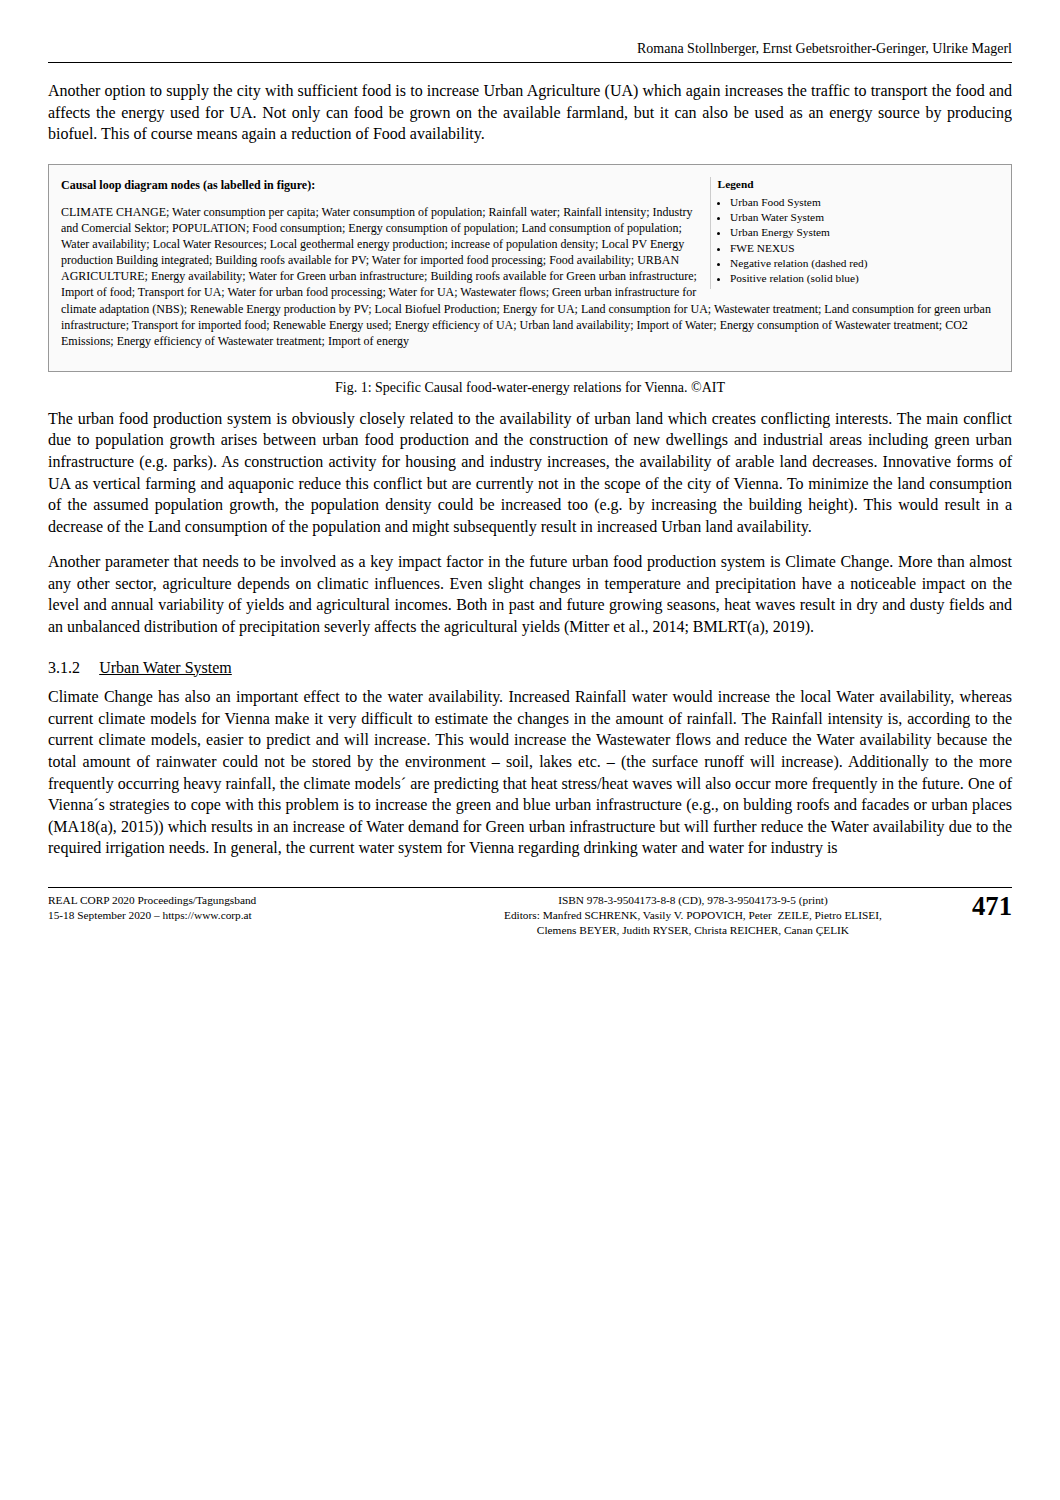Romana Stollnberger, Ernst Gebetsroither-Geringer, Ulrike Magerl
Another option to supply the city with sufficient food is to increase Urban Agriculture (UA) which again increases the traffic to transport the food and affects the energy used for UA. Not only can food be grown on the available farmland, but it can also be used as an energy source by producing biofuel. This of course means again a reduction of Food availability.
Legend
Urban Food System
Urban Water System
Urban Energy System
FWE NEXUS
Negative relation (dashed red)
Positive relation (solid blue)
Causal loop diagram nodes (as labelled in figure):
CLIMATE CHANGE; Water consumption per capita; Water consumption of population; Rainfall water; Rainfall intensity; Industry and Comercial Sektor; POPULATION; Food consumption; Energy consumption of population; Land consumption of population; Water availability; Local Water Resources; Local geothermal energy production; increase of population density; Local PV Energy production Building integrated; Building roofs available for PV; Water for imported food processing; Food availability; URBAN AGRICULTURE; Energy availability; Water for Green urban infrastructure; Building roofs available for Green urban infrastructure; Import of food; Transport for UA; Water for urban food processing; Water for UA; Wastewater flows; Green urban infrastructure for climate adaptation (NBS); Renewable Energy production by PV; Local Biofuel Production; Energy for UA; Land consumption for UA; Wastewater treatment; Land consumption for green urban infrastructure; Transport for imported food; Renewable Energy used; Energy efficiency of UA; Urban land availability; Import of Water; Energy consumption of Wastewater treatment; CO2 Emissions; Energy efficiency of Wastewater treatment; Import of energy
Fig. 1: Specific Causal food-water-energy relations for Vienna. ©AIT
The urban food production system is obviously closely related to the availability of urban land which creates conflicting interests. The main conflict due to population growth arises between urban food production and the construction of new dwellings and industrial areas including green urban infrastructure (e.g. parks). As construction activity for housing and industry increases, the availability of arable land decreases. Innovative forms of UA as vertical farming and aquaponic reduce this conflict but are currently not in the scope of the city of Vienna. To minimize the land consumption of the assumed population growth, the population density could be increased too (e.g. by increasing the building height). This would result in a decrease of the Land consumption of the population and might subsequently result in increased Urban land availability.
Another parameter that needs to be involved as a key impact factor in the future urban food production system is Climate Change. More than almost any other sector, agriculture depends on climatic influences. Even slight changes in temperature and precipitation have a noticeable impact on the level and annual variability of yields and agricultural incomes. Both in past and future growing seasons, heat waves result in dry and dusty fields and an unbalanced distribution of precipitation severly affects the agricultural yields (Mitter et al., 2014; BMLRT(a), 2019).
3.1.2 Urban Water System
Climate Change has also an important effect to the water availability. Increased Rainfall water would increase the local Water availability, whereas current climate models for Vienna make it very difficult to estimate the changes in the amount of rainfall. The Rainfall intensity is, according to the current climate models, easier to predict and will increase. This would increase the Wastewater flows and reduce the Water availability because the total amount of rainwater could not be stored by the environment – soil, lakes etc. – (the surface runoff will increase). Additionally to the more frequently occurring heavy rainfall, the climate models´ are predicting that heat stress/heat waves will also occur more frequently in the future. One of Vienna´s strategies to cope with this problem is to increase the green and blue urban infrastructure (e.g., on bulding roofs and facades or urban places (MA18(a), 2015)) which results in an increase of Water demand for Green urban infrastructure but will further reduce the Water availability due to the required irrigation needs. In general, the current water system for Vienna regarding drinking water and water for industry is
REAL CORP 2020 Proceedings/Tagungsband
15-18 September 2020 – https://www.corp.at
ISBN 978-3-9504173-8-8 (CD), 978-3-9504173-9-5 (print)
Editors: Manfred SCHRENK, Vasily V. POPOVICH, Peter ZEILE, Pietro ELISEI,
Clemens BEYER, Judith RYSER, Christa REICHER, Canan ÇELIK
471